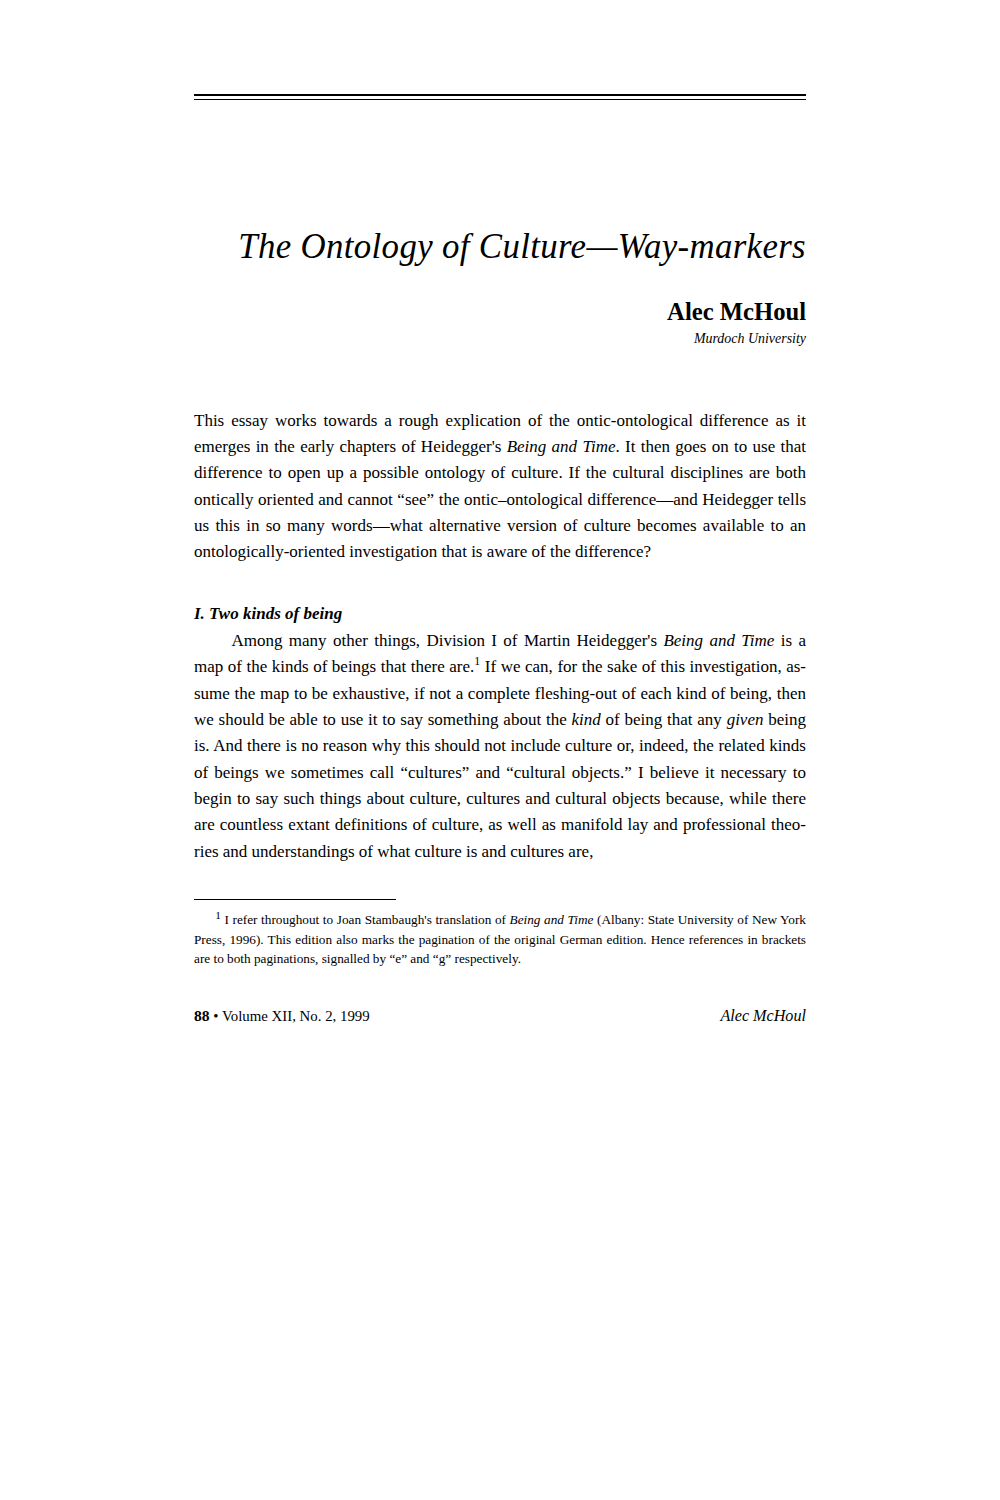The Ontology of Culture—Way-markers
Alec McHoul
Murdoch University
This essay works towards a rough explication of the ontic-ontological difference as it emerges in the early chapters of Heidegger's Being and Time. It then goes on to use that difference to open up a possible ontology of culture. If the cultural disciplines are both ontically oriented and cannot “see” the ontic–ontological difference—and Heidegger tells us this in so many words—what alternative version of culture becomes available to an ontologically-oriented investigation that is aware of the difference?
I. Two kinds of being
Among many other things, Division I of Martin Heidegger's Being and Time is a map of the kinds of beings that there are.1 If we can, for the sake of this investigation, assume the map to be exhaustive, if not a complete fleshing-out of each kind of being, then we should be able to use it to say something about the kind of being that any given being is. And there is no reason why this should not include culture or, indeed, the related kinds of beings we sometimes call “cultures” and “cultural objects.” I believe it necessary to begin to say such things about culture, cultures and cultural objects because, while there are countless extant definitions of culture, as well as manifold lay and professional theories and understandings of what culture is and cultures are,
1 I refer throughout to Joan Stambaugh's translation of Being and Time (Albany: State University of New York Press, 1996). This edition also marks the pagination of the original German edition. Hence references in brackets are to both paginations, signalled by “e” and “g” respectively.
88 • Volume XII, No. 2, 1999
Alec McHoul